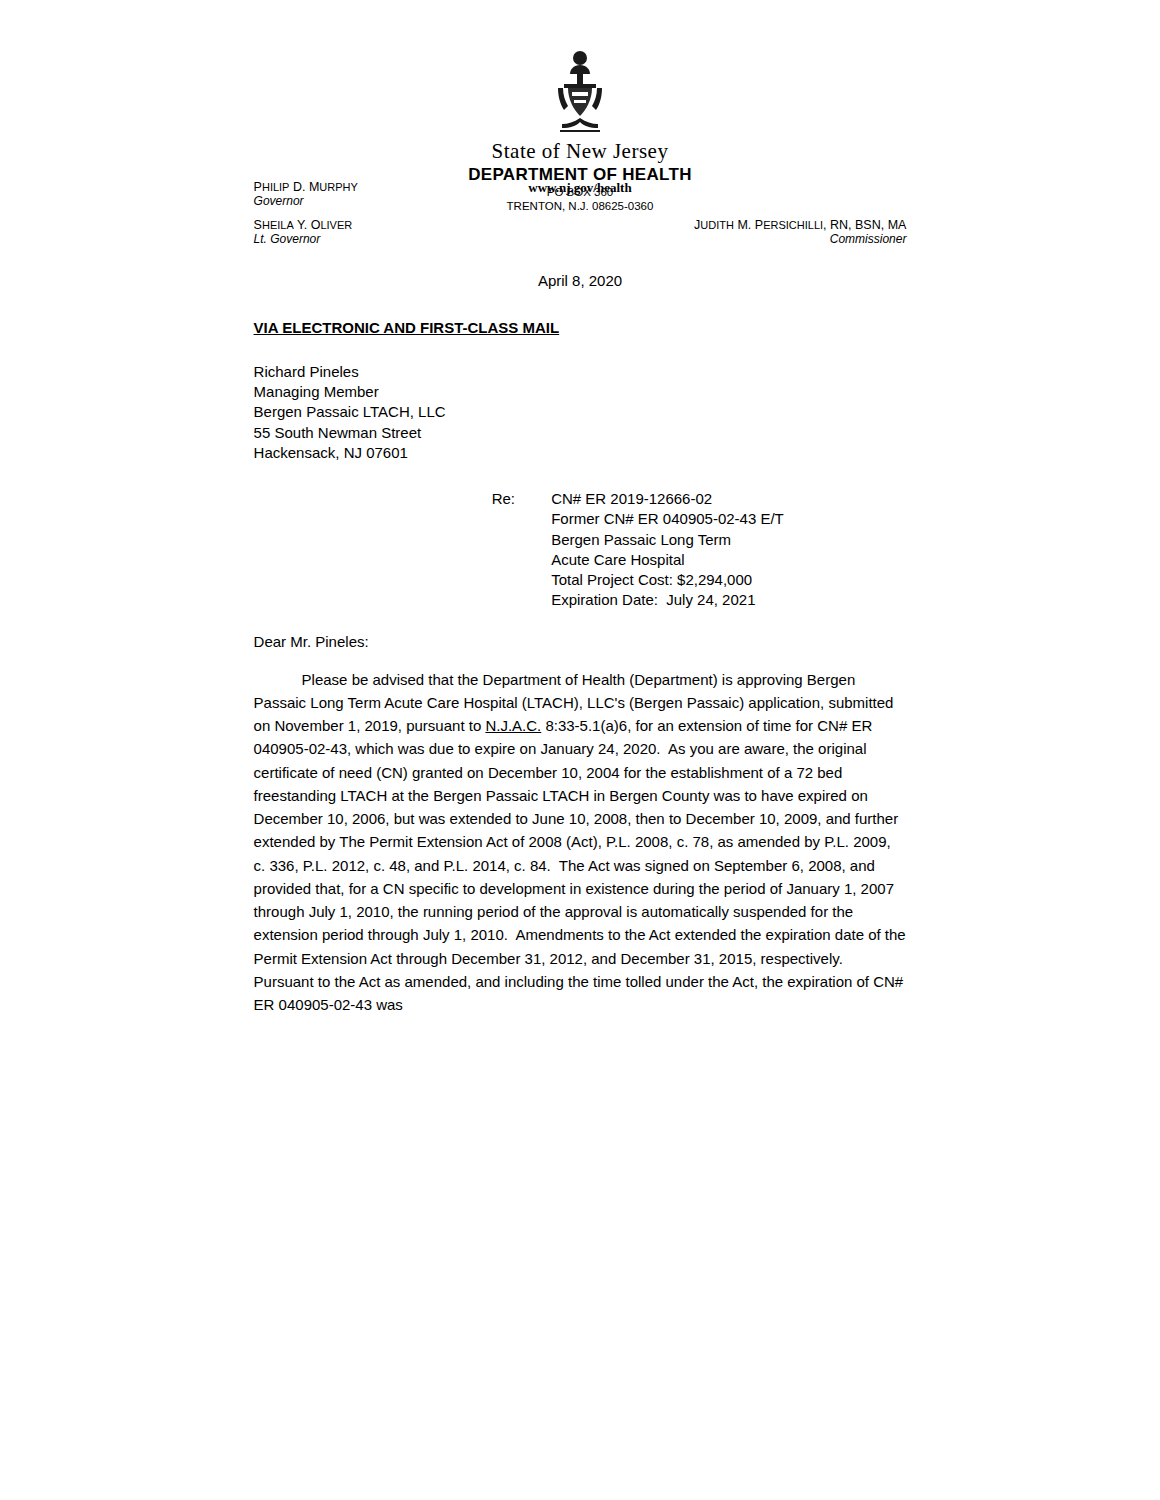State of New Jersey
DEPARTMENT OF HEALTH
PO BOX 360
TRENTON, N.J. 08625-0360
| P HILIP D. M URPHY Governor | www.nj.gov/health | |
| S HEILA Y. O LIVER Lt. Governor | | J UDITH M. P ERSICHILLI , RN, BSN, MA Commissioner |
April 8, 2020
VIA ELECTRONIC AND FIRST-CLASS MAIL
Richard Pineles
Managing Member
Bergen Passaic LTACH, LLC
55 South Newman Street
Hackensack, NJ 07601
Re: CN# ER 2019-12666-02
Former CN# ER 040905-02-43 E/T
Bergen Passaic Long Term
Acute Care Hospital
Total Project Cost: $2,294,000
Expiration Date: July 24, 2021
Dear Mr. Pineles:
Please be advised that the Department of Health (Department) is approving Bergen Passaic Long Term Acute Care Hospital (LTACH), LLC's (Bergen Passaic) application, submitted on November 1, 2019, pursuant to N.J.A.C. 8:33-5.1(a)6, for an extension of time for CN# ER 040905-02-43, which was due to expire on January 24, 2020. As you are aware, the original certificate of need (CN) granted on December 10, 2004 for the establishment of a 72 bed freestanding LTACH at the Bergen Passaic LTACH in Bergen County was to have expired on December 10, 2006, but was extended to June 10, 2008, then to December 10, 2009, and further extended by The Permit Extension Act of 2008 (Act), P.L. 2008, c. 78, as amended by P.L. 2009, c. 336, P.L. 2012, c. 48, and P.L. 2014, c. 84. The Act was signed on September 6, 2008, and provided that, for a CN specific to development in existence during the period of January 1, 2007 through July 1, 2010, the running period of the approval is automatically suspended for the extension period through July 1, 2010. Amendments to the Act extended the expiration date of the Permit Extension Act through December 31, 2012, and December 31, 2015, respectively. Pursuant to the Act as amended, and including the time tolled under the Act, the expiration of CN# ER 040905-02-43 was